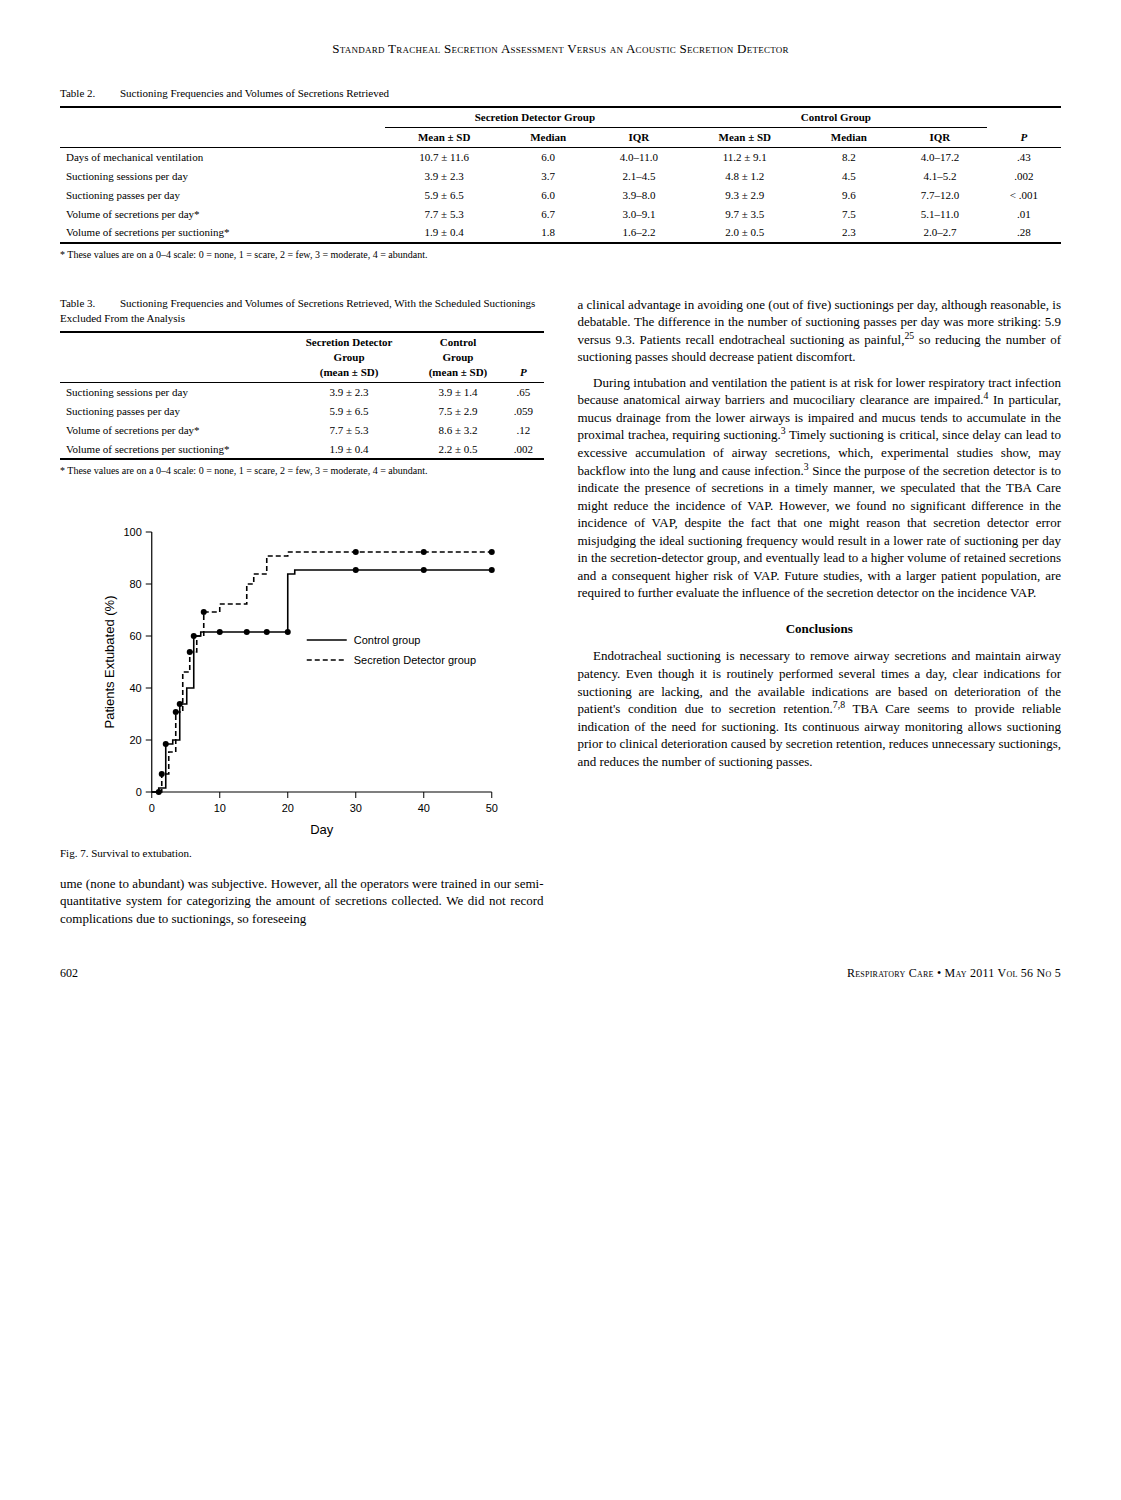Standard Tracheal Secretion Assessment Versus an Acoustic Secretion Detector
Table 2. Suctioning Frequencies and Volumes of Secretions Retrieved
| | Secretion Detector Group | Control Group | P |
| --- | --- | --- | --- |
| Mean ± SD | Median | IQR | Mean ± SD | Median | IQR |
| Days of mechanical ventilation | 10.7 ± 11.6 | 6.0 | 4.0–11.0 | 11.2 ± 9.1 | 8.2 | 4.0–17.2 | .43 |
| Suctioning sessions per day | 3.9 ± 2.3 | 3.7 | 2.1–4.5 | 4.8 ± 1.2 | 4.5 | 4.1–5.2 | .002 |
| Suctioning passes per day | 5.9 ± 6.5 | 6.0 | 3.9–8.0 | 9.3 ± 2.9 | 9.6 | 7.7–12.0 | < .001 |
| Volume of secretions per day* | 7.7 ± 5.3 | 6.7 | 3.0–9.1 | 9.7 ± 3.5 | 7.5 | 5.1–11.0 | .01 |
| Volume of secretions per suctioning* | 1.9 ± 0.4 | 1.8 | 1.6–2.2 | 2.0 ± 0.5 | 2.3 | 2.0–2.7 | .28 |
* These values are on a 0–4 scale: 0 = none, 1 = scare, 2 = few, 3 = moderate, 4 = abundant.
Table 3. Suctioning Frequencies and Volumes of Secretions Retrieved, With the Scheduled Suctionings Excluded From the Analysis
| | Secretion Detector Group (mean ± SD) | Control Group (mean ± SD) | P |
| --- | --- | --- | --- |
| Suctioning sessions per day | 3.9 ± 2.3 | 3.9 ± 1.4 | .65 |
| Suctioning passes per day | 5.9 ± 6.5 | 7.5 ± 2.9 | .059 |
| Volume of secretions per day* | 7.7 ± 5.3 | 8.6 ± 3.2 | .12 |
| Volume of secretions per suctioning* | 1.9 ± 0.4 | 2.2 ± 0.5 | .002 |
* These values are on a 0–4 scale: 0 = none, 1 = scare, 2 = few, 3 = moderate, 4 = abundant.
0 20 40 60 80 100 0 10 20 30 40 50 Day Patients Extubated (%) Control group Secretion Detector group
Fig. 7. Survival to extubation.
ume (none to abundant) was subjective. However, all the operators were trained in our semi-quantitative system for categorizing the amount of secretions collected. We did not record complications due to suctionings, so foreseeing
a clinical advantage in avoiding one (out of five) suctionings per day, although reasonable, is debatable. The difference in the number of suctioning passes per day was more striking: 5.9 versus 9.3. Patients recall endotracheal suctioning as painful,25 so reducing the number of suctioning passes should decrease patient discomfort.
During intubation and ventilation the patient is at risk for lower respiratory tract infection because anatomical airway barriers and mucociliary clearance are impaired.4 In particular, mucus drainage from the lower airways is impaired and mucus tends to accumulate in the proximal trachea, requiring suctioning.3 Timely suctioning is critical, since delay can lead to excessive accumulation of airway secretions, which, experimental studies show, may backflow into the lung and cause infection.3 Since the purpose of the secretion detector is to indicate the presence of secretions in a timely manner, we speculated that the TBA Care might reduce the incidence of VAP. However, we found no significant difference in the incidence of VAP, despite the fact that one might reason that secretion detector error misjudging the ideal suctioning frequency would result in a lower rate of suctioning per day in the secretion-detector group, and eventually lead to a higher volume of retained secretions and a consequent higher risk of VAP. Future studies, with a larger patient population, are required to further evaluate the influence of the secretion detector on the incidence VAP.
Conclusions
Endotracheal suctioning is necessary to remove airway secretions and maintain airway patency. Even though it is routinely performed several times a day, clear indications for suctioning are lacking, and the available indications are based on deterioration of the patient's condition due to secretion retention.7,8 TBA Care seems to provide reliable indication of the need for suctioning. Its continuous airway monitoring allows suctioning prior to clinical deterioration caused by secretion retention, reduces unnecessary suctionings, and reduces the number of suctioning passes.
602
Respiratory Care • May 2011 Vol 56 No 5